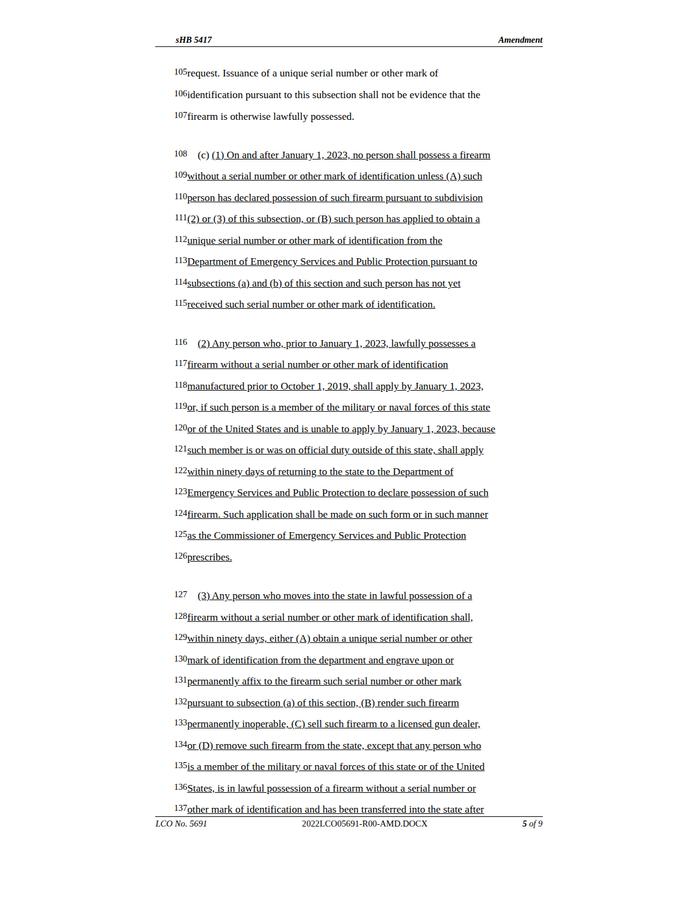sHB 5417
Amendment
| 105 | request. Issuance of a unique serial number or other mark of |
| 106 | identification pursuant to this subsection shall not be evidence that the |
| 107 | firearm is otherwise lawfully possessed. |
| 108 | (c) (1) On and after January 1, 2023, no person shall possess a firearm |
| 109 | without a serial number or other mark of identification unless (A) such |
| 110 | person has declared possession of such firearm pursuant to subdivision |
| 111 | (2) or (3) of this subsection, or (B) such person has applied to obtain a |
| 112 | unique serial number or other mark of identification from the |
| 113 | Department of Emergency Services and Public Protection pursuant to |
| 114 | subsections (a) and (b) of this section and such person has not yet |
| 115 | received such serial number or other mark of identification. |
| 116 | (2) Any person who, prior to January 1, 2023, lawfully possesses a |
| 117 | firearm without a serial number or other mark of identification |
| 118 | manufactured prior to October 1, 2019, shall apply by January 1, 2023, |
| 119 | or, if such person is a member of the military or naval forces of this state |
| 120 | or of the United States and is unable to apply by January 1, 2023, because |
| 121 | such member is or was on official duty outside of this state, shall apply |
| 122 | within ninety days of returning to the state to the Department of |
| 123 | Emergency Services and Public Protection to declare possession of such |
| 124 | firearm. Such application shall be made on such form or in such manner |
| 125 | as the Commissioner of Emergency Services and Public Protection |
| 126 | prescribes. |
| 127 | (3) Any person who moves into the state in lawful possession of a |
| 128 | firearm without a serial number or other mark of identification shall, |
| 129 | within ninety days, either (A) obtain a unique serial number or other |
| 130 | mark of identification from the department and engrave upon or |
| 131 | permanently affix to the firearm such serial number or other mark |
| 132 | pursuant to subsection (a) of this section, (B) render such firearm |
| 133 | permanently inoperable, (C) sell such firearm to a licensed gun dealer, |
| 134 | or (D) remove such firearm from the state, except that any person who |
| 135 | is a member of the military or naval forces of this state or of the United |
| 136 | States, is in lawful possession of a firearm without a serial number or |
| 137 | other mark of identification and has been transferred into the state after |
LCO No. 5691
2022LCO05691-R00-AMD.DOCX
5 of 9